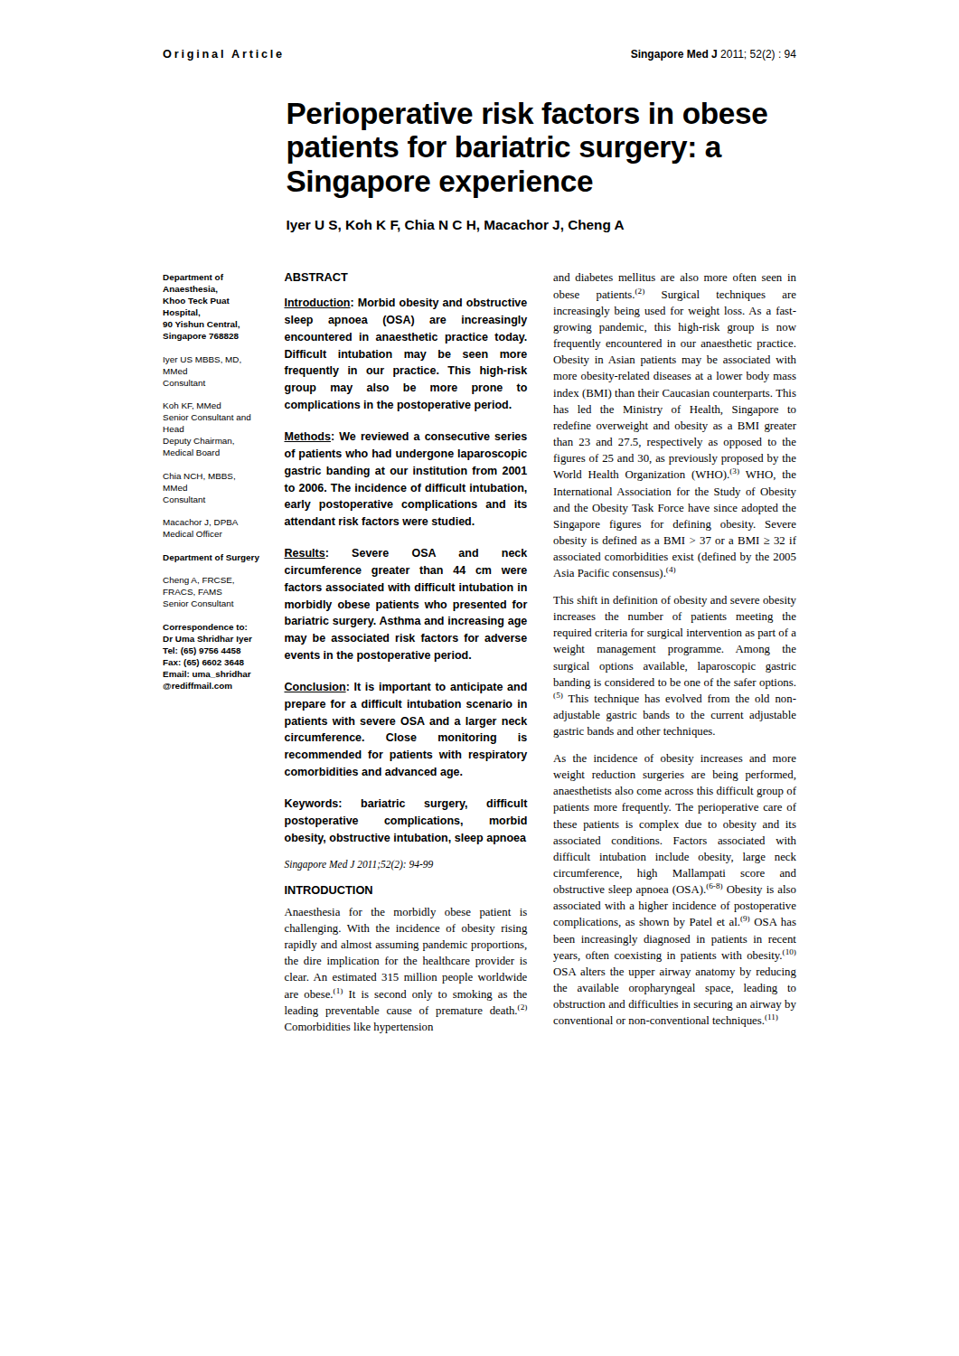Original Article
Singapore Med J 2011; 52(2) : 94
Perioperative risk factors in obese patients for bariatric surgery: a Singapore experience
Iyer U S, Koh K F, Chia N C H, Macachor J, Cheng A
Department of Anaesthesia,
Khoo Teck Puat Hospital,
90 Yishun Central,
Singapore 768828
Iyer US MBBS, MD, MMed
Consultant
Koh KF, MMed
Senior Consultant and Head
Deputy Chairman, Medical Board
Chia NCH, MBBS, MMed
Consultant
Macachor J, DPBA
Medical Officer
Department of Surgery
Cheng A, FRCSE, FRACS, FAMS
Senior Consultant
Correspondence to:
Dr Uma Shridhar Iyer
Tel: (65) 9756 4458
Fax: (65) 6602 3648
Email: uma_shridhar
@rediffmail.com
ABSTRACT
Introduction: Morbid obesity and obstructive sleep apnoea (OSA) are increasingly encountered in anaesthetic practice today. Difficult intubation may be seen more frequently in our practice. This high-risk group may also be more prone to complications in the postoperative period.
Methods: We reviewed a consecutive series of patients who had undergone laparoscopic gastric banding at our institution from 2001 to 2006. The incidence of difficult intubation, early postoperative complications and its attendant risk factors were studied.
Results: Severe OSA and neck circumference greater than 44 cm were factors associated with difficult intubation in morbidly obese patients who presented for bariatric surgery. Asthma and increasing age may be associated risk factors for adverse events in the postoperative period.
Conclusion: It is important to anticipate and prepare for a difficult intubation scenario in patients with severe OSA and a larger neck circumference. Close monitoring is recommended for patients with respiratory comorbidities and advanced age.
Keywords: bariatric surgery, difficult postoperative complications, morbid obesity, obstructive intubation, sleep apnoea
Singapore Med J 2011;52(2): 94-99
INTRODUCTION
Anaesthesia for the morbidly obese patient is challenging. With the incidence of obesity rising rapidly and almost assuming pandemic proportions, the dire implication for the healthcare provider is clear. An estimated 315 million people worldwide are obese.(1) It is second only to smoking as the leading preventable cause of premature death.(2) Comorbidities like hypertension
and diabetes mellitus are also more often seen in obese patients.(2) Surgical techniques are increasingly being used for weight loss. As a fast-growing pandemic, this high-risk group is now frequently encountered in our anaesthetic practice. Obesity in Asian patients may be associated with more obesity-related diseases at a lower body mass index (BMI) than their Caucasian counterparts. This has led the Ministry of Health, Singapore to redefine overweight and obesity as a BMI greater than 23 and 27.5, respectively as opposed to the figures of 25 and 30, as previously proposed by the World Health Organization (WHO).(3) WHO, the International Association for the Study of Obesity and the Obesity Task Force have since adopted the Singapore figures for defining obesity. Severe obesity is defined as a BMI > 37 or a BMI ≥ 32 if associated comorbidities exist (defined by the 2005 Asia Pacific consensus).(4)
This shift in definition of obesity and severe obesity increases the number of patients meeting the required criteria for surgical intervention as part of a weight management programme. Among the surgical options available, laparoscopic gastric banding is considered to be one of the safer options.(5) This technique has evolved from the old non-adjustable gastric bands to the current adjustable gastric bands and other techniques.
As the incidence of obesity increases and more weight reduction surgeries are being performed, anaesthetists also come across this difficult group of patients more frequently. The perioperative care of these patients is complex due to obesity and its associated conditions. Factors associated with difficult intubation include obesity, large neck circumference, high Mallampati score and obstructive sleep apnoea (OSA).(6-8) Obesity is also associated with a higher incidence of postoperative complications, as shown by Patel et al.(9) OSA has been increasingly diagnosed in patients in recent years, often coexisting in patients with obesity.(10) OSA alters the upper airway anatomy by reducing the available oropharyngeal space, leading to obstruction and difficulties in securing an airway by conventional or non-conventional techniques.(11)